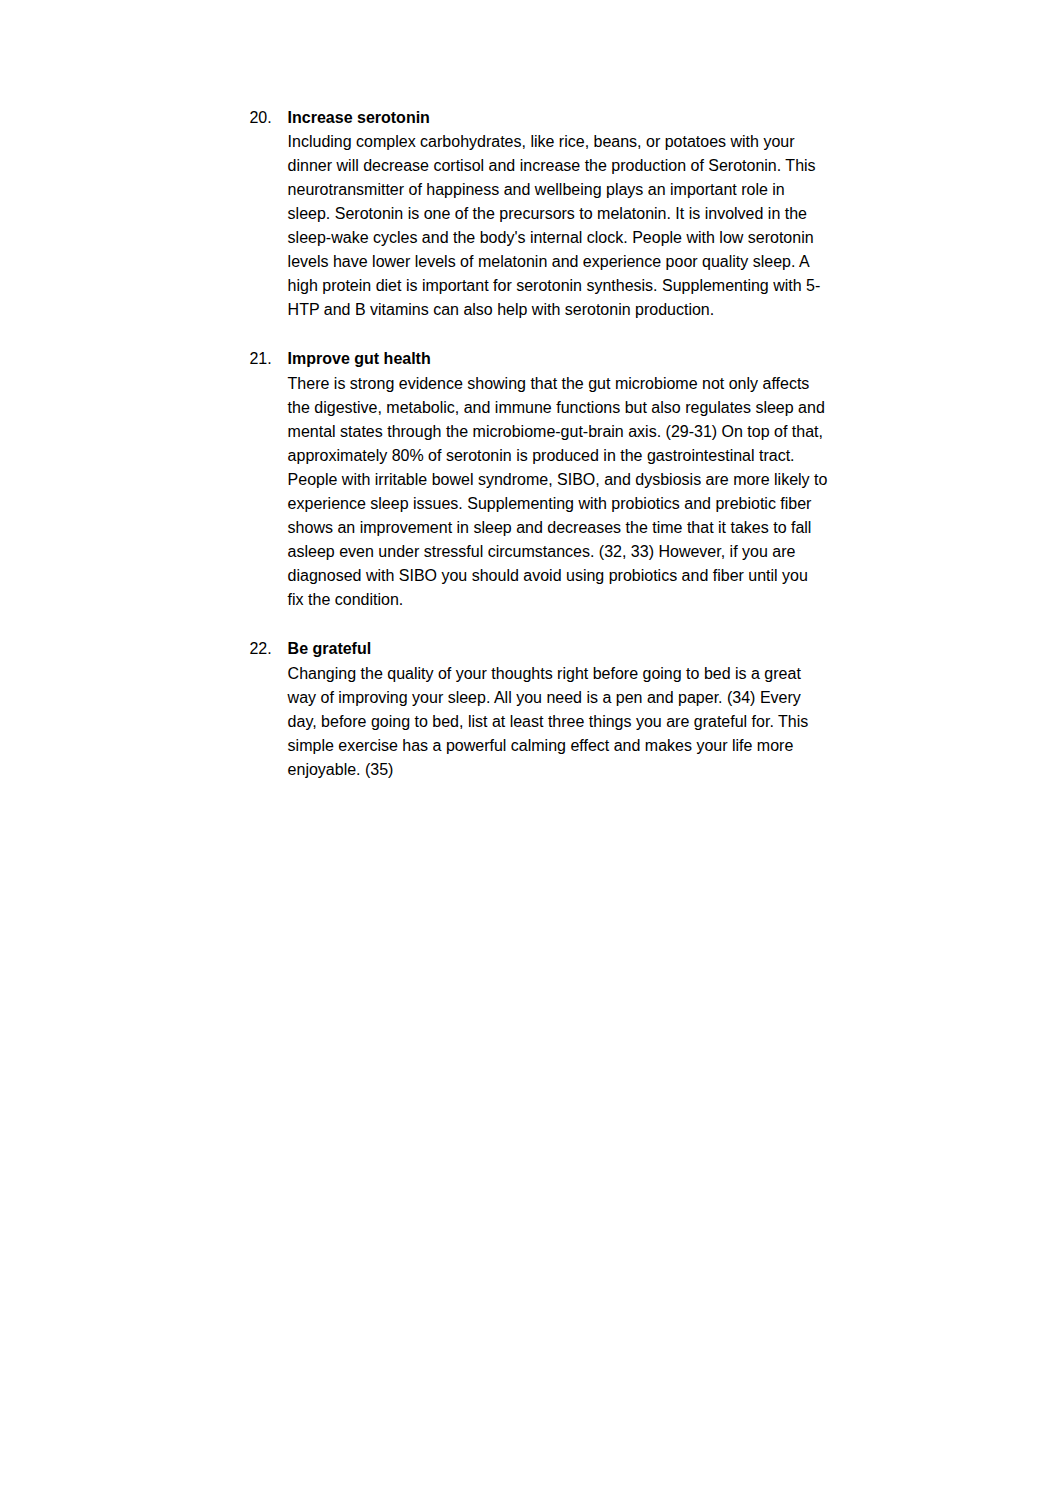Increase serotonin
Including complex carbohydrates, like rice, beans, or potatoes with your dinner will decrease cortisol and increase the production of Serotonin. This neurotransmitter of happiness and wellbeing plays an important role in sleep. Serotonin is one of the precursors to melatonin. It is involved in the sleep-wake cycles and the body's internal clock. People with low serotonin levels have lower levels of melatonin and experience poor quality sleep. A high protein diet is important for serotonin synthesis. Supplementing with 5-HTP and B vitamins can also help with serotonin production.
Improve gut health
There is strong evidence showing that the gut microbiome not only affects the digestive, metabolic, and immune functions but also regulates sleep and mental states through the microbiome-gut-brain axis. (29-31) On top of that, approximately 80% of serotonin is produced in the gastrointestinal tract. People with irritable bowel syndrome, SIBO, and dysbiosis are more likely to experience sleep issues. Supplementing with probiotics and prebiotic fiber shows an improvement in sleep and decreases the time that it takes to fall asleep even under stressful circumstances. (32, 33) However, if you are diagnosed with SIBO you should avoid using probiotics and fiber until you fix the condition.
Be grateful
Changing the quality of your thoughts right before going to bed is a great way of improving your sleep. All you need is a pen and paper. (34) Every day, before going to bed, list at least three things you are grateful for. This simple exercise has a powerful calming effect and makes your life more enjoyable. (35)